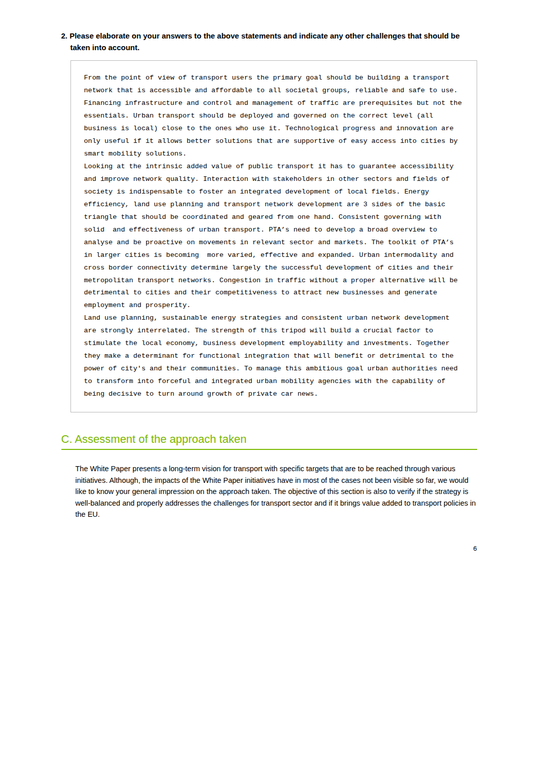2. Please elaborate on your answers to the above statements and indicate any other challenges that should be taken into account.
From the point of view of transport users the primary goal should be building a transport network that is accessible and affordable to all societal groups, reliable and safe to use. Financing infrastructure and control and management of traffic are prerequisites but not the essentials. Urban transport should be deployed and governed on the correct level (all business is local) close to the ones who use it. Technological progress and innovation are only useful if it allows better solutions that are supportive of easy access into cities by smart mobility solutions.
Looking at the intrinsic added value of public transport it has to guarantee accessibility and improve network quality. Interaction with stakeholders in other sectors and fields of society is indispensable to foster an integrated development of local fields. Energy efficiency, land use planning and transport network development are 3 sides of the basic triangle that should be coordinated and geared from one hand. Consistent governing with solid and effectiveness of urban transport. PTA’s need to develop a broad overview to analyse and be proactive on movements in relevant sector and markets. The toolkit of PTA’s in larger cities is becoming more varied, effective and expanded. Urban intermodality and cross border connectivity determine largely the successful development of cities and their metropolitan transport networks. Congestion in traffic without a proper alternative will be detrimental to cities and their competitiveness to attract new businesses and generate employment and prosperity.
Land use planning, sustainable energy strategies and consistent urban network development are strongly interrelated. The strength of this tripod will build a crucial factor to stimulate the local economy, business development employability and investments. Together they make a determinant for functional integration that will benefit or detrimental to the power of city's and their communities. To manage this ambitious goal urban authorities need to transform into forceful and integrated urban mobility agencies with the capability of being decisive to turn around growth of private car news.
C. Assessment of the approach taken
The White Paper presents a long-term vision for transport with specific targets that are to be reached through various initiatives. Although, the impacts of the White Paper initiatives have in most of the cases not been visible so far, we would like to know your general impression on the approach taken. The objective of this section is also to verify if the strategy is well-balanced and properly addresses the challenges for transport sector and if it brings value added to transport policies in the EU.
6